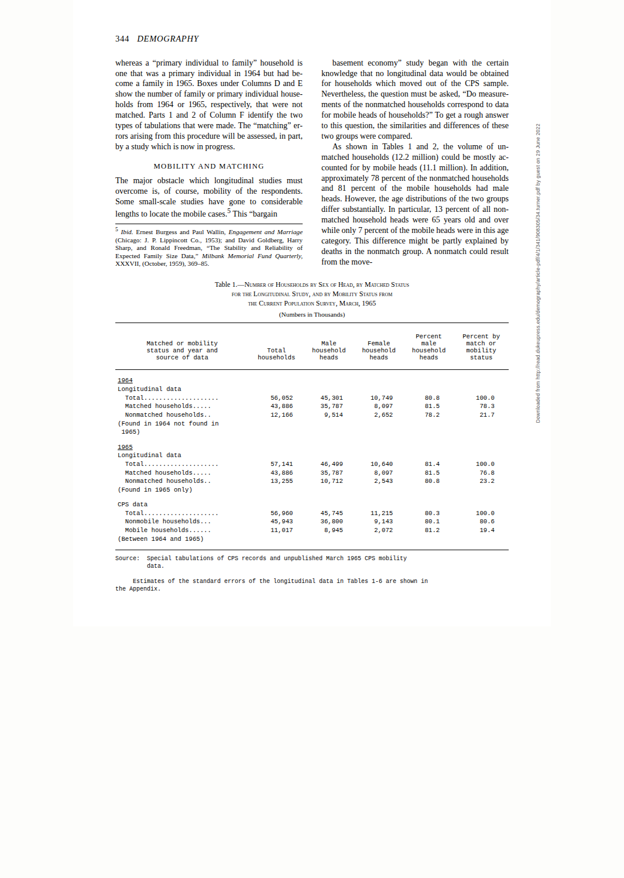Downloaded from http://read.dukeupress.edu/demography/article-pdf/4/1/341/908305/34.turner.pdf by guest on 29 June 2022
344 DEMOGRAPHY
whereas a “primary individual to family” household is one that was a primary individual in 1964 but had become a family in 1965. Boxes under Columns D and E show the number of family or primary individual households from 1964 or 1965, respectively, that were not matched. Parts 1 and 2 of Column F identify the two types of tabulations that were made. The “matching” errors arising from this procedure will be assessed, in part, by a study which is now in progress.
Mobility and Matching
The major obstacle which longitudinal studies must overcome is, of course, mobility of the respondents. Some small-scale studies have gone to considerable lengths to locate the mobile cases.5 This “bargain
5 Ibid. Ernest Burgess and Paul Wallin, Engagement and Marriage (Chicago: J. P. Lippincott Co., 1953); and David Goldberg, Harry Sharp, and Ronald Freedman, “The Stability and Reliability of Expected Family Size Data,” Milbank Memorial Fund Quarterly, XXXVII, (October, 1959), 369–85.
basement economy” study began with the certain knowledge that no longitudinal data would be obtained for households which moved out of the CPS sample. Nevertheless, the question must be asked, “Do measurements of the nonmatched households correspond to data for mobile heads of households?” To get a rough answer to this question, the similarities and differences of these two groups were compared.
As shown in Tables 1 and 2, the volume of unmatched households (12.2 million) could be mostly accounted for by mobile heads (11.1 million). In addition, approximately 78 percent of the nonmatched households and 81 percent of the mobile households had male heads. However, the age distributions of the two groups differ substantially. In particular, 13 percent of all nonmatched household heads were 65 years old and over while only 7 percent of the mobile heads were in this age category. This difference might be partly explained by deaths in the nonmatch group. A nonmatch could result from the move-
Table 1.—Number of Households by Sex of Head, by Matched Status
for the Longitudinal Study, and by Mobility Status from
the Current Population Survey, March, 1965
(Numbers in Thousands)
| Matched or mobility status and year and source of data | Total households | Male household heads | Female household heads | Percent male household heads | Percent by match or mobility status |
| --- | --- | --- | --- | --- | --- |
| 1964 | | | | | |
| Longitudinal data | | | | | |
| Total.................... | 56,052 | 45,301 | 10,749 | 80.8 | 100.0 |
| Matched households..... | 43,886 | 35,787 | 8,097 | 81.5 | 78.3 |
| Nonmatched households.. | 12,166 | 9,514 | 2,652 | 78.2 | 21.7 |
| (Found in 1964 not found in | | | | | |
| 1965) | | | | | |
| 1965 | | | | | |
| Longitudinal data | | | | | |
| Total.................... | 57,141 | 46,499 | 10,640 | 81.4 | 100.0 |
| Matched households..... | 43,886 | 35,787 | 8,097 | 81.5 | 76.8 |
| Nonmatched households.. | 13,255 | 10,712 | 2,543 | 80.8 | 23.2 |
| (Found in 1965 only) | | | | | |
| CPS data | | | | | |
| Total.................... | 56,960 | 45,745 | 11,215 | 80.3 | 100.0 |
| Nonmobile households... | 45,943 | 36,800 | 9,143 | 80.1 | 80.6 |
| Mobile households...... | 11,017 | 8,945 | 2,072 | 81.2 | 19.4 |
| (Between 1964 and 1965) | | | | | |
Source: Special tabulations of CPS records and unpublished March 1965 CPS mobility
data.
Estimates of the standard errors of the longitudinal data in Tables 1-6 are shown in
the Appendix.